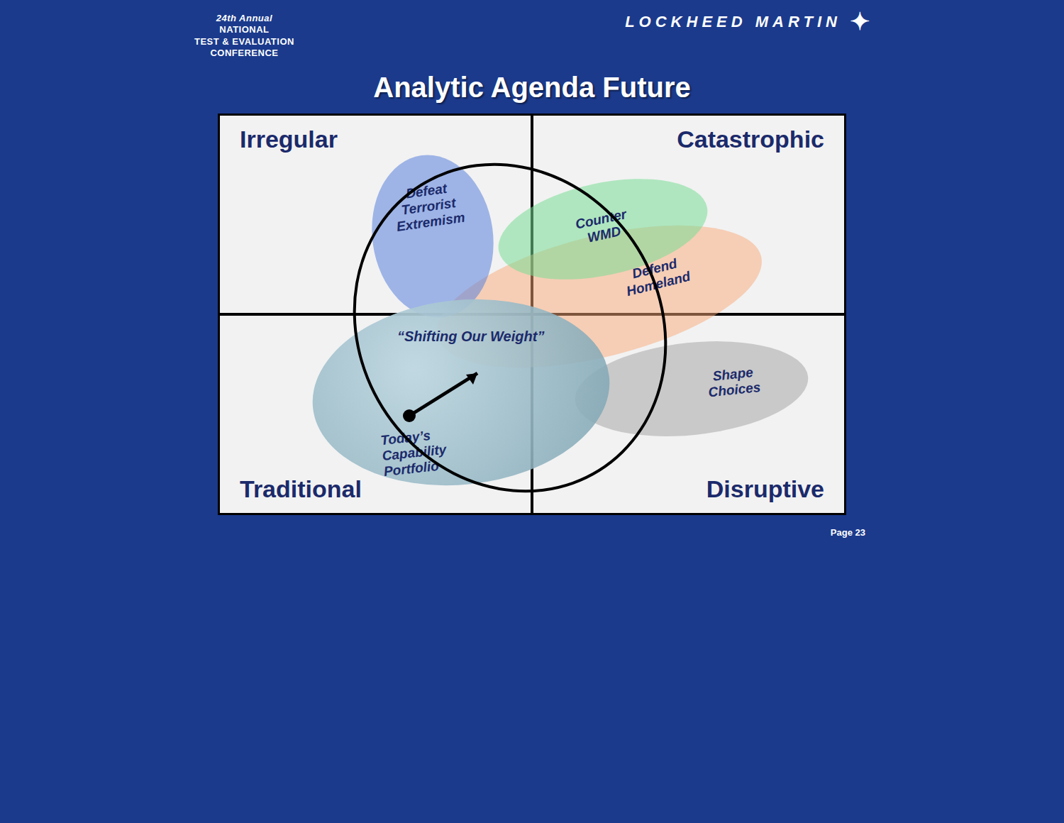24th Annual
NATIONAL
TEST & EVALUATION
CONFERENCE
LOCKHEED MARTIN ✦
Analytic Agenda Future
Irregular
Catastrophic
Traditional
Disruptive
Defend
Homeland
Counter
WMD
Defeat
Terrorist
Extremism
Shape
Choices
Today’s
Capability
Portfolio
“Shifting Our Weight”
Page 23